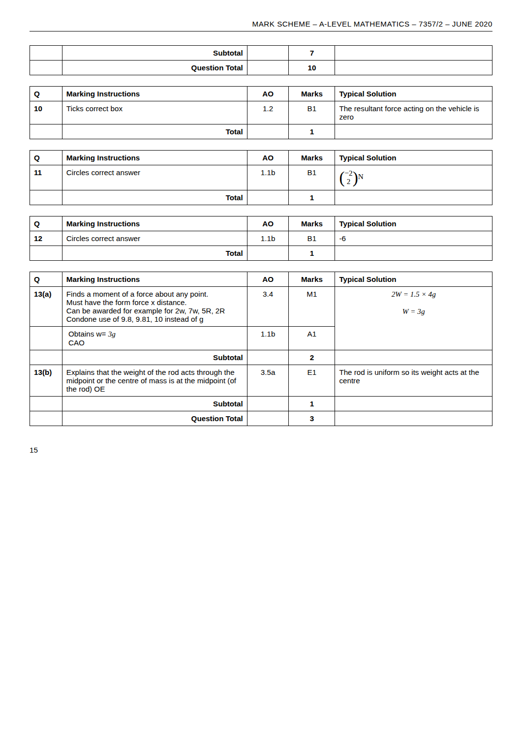MARK SCHEME – A-LEVEL MATHEMATICS – 7357/2 – JUNE 2020
| | Subtotal | | 7 | |
| | Question Total | | 10 | |
| Q | Marking Instructions | AO | Marks | Typical Solution |
| --- | --- | --- | --- | --- |
| 10 | Ticks correct box | 1.2 | B1 | The resultant force acting on the vehicle is zero |
| | Total | | 1 | |
| Q | Marking Instructions | AO | Marks | Typical Solution |
| --- | --- | --- | --- | --- |
| 11 | Circles correct answer | 1.1b | B1 | ( −2 2 ) N |
| | Total | | 1 | |
| Q | Marking Instructions | AO | Marks | Typical Solution |
| --- | --- | --- | --- | --- |
| 12 | Circles correct answer | 1.1b | B1 | -6 |
| | Total | | 1 | |
| Q | Marking Instructions | AO | Marks | Typical Solution |
| --- | --- | --- | --- | --- |
| 13(a) | Finds a moment of a force about any point. Must have the form force x distance. Can be awarded for example for 2w, 7w, 5R, 2R Condone use of 9.8, 9.81, 10 instead of g | 3.4 | M1 | 2W = 1.5 × 4g W = 3g |
| | Obtains w= 3g CAO | 1.1b | A1 |
| | Subtotal | | 2 | |
| 13(b) | Explains that the weight of the rod acts through the midpoint or the centre of mass is at the midpoint (of the rod) OE | 3.5a | E1 | The rod is uniform so its weight acts at the centre |
| | Subtotal | | 1 | |
| | Question Total | | 3 | |
15